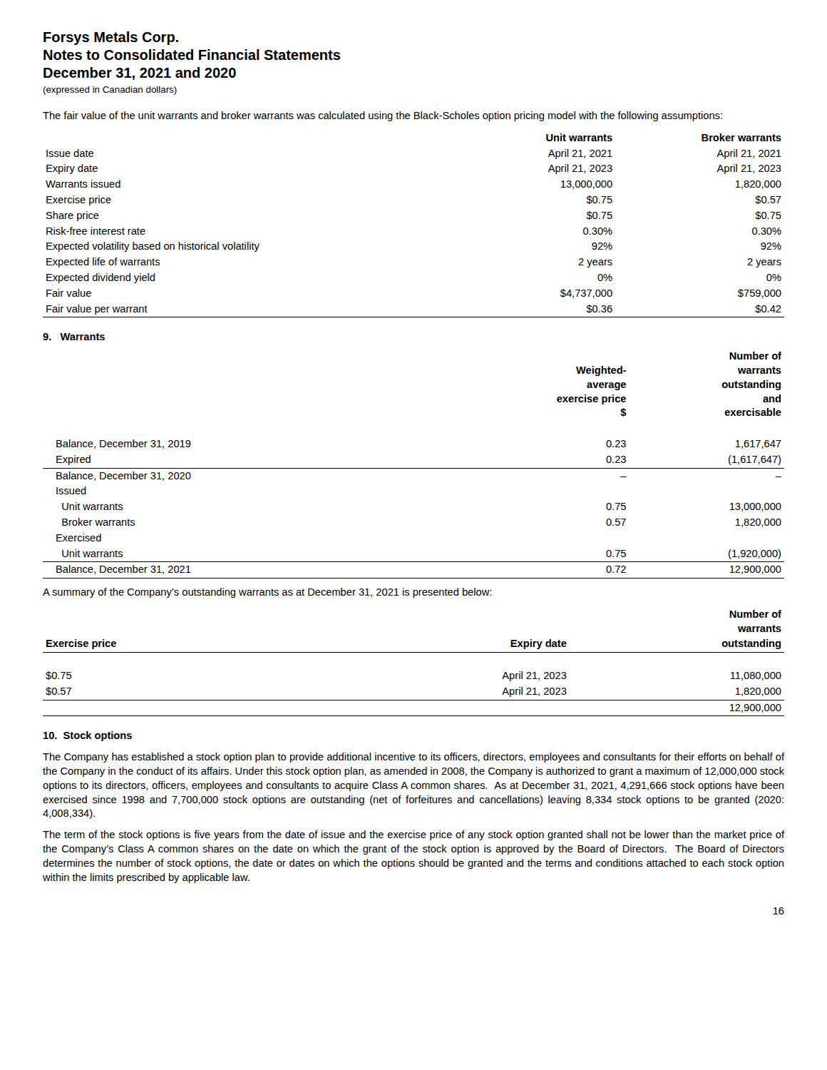Forsys Metals Corp.
Notes to Consolidated Financial Statements
December 31, 2021 and 2020
(expressed in Canadian dollars)
The fair value of the unit warrants and broker warrants was calculated using the Black-Scholes option pricing model with the following assumptions:
| | Unit warrants | Broker warrants |
| Issue date | April 21, 2021 | April 21, 2021 |
| Expiry date | April 21, 2023 | April 21, 2023 |
| Warrants issued | 13,000,000 | 1,820,000 |
| Exercise price | $0.75 | $0.57 |
| Share price | $0.75 | $0.75 |
| Risk-free interest rate | 0.30% | 0.30% |
| Expected volatility based on historical volatility | 92% | 92% |
| Expected life of warrants | 2 years | 2 years |
| Expected dividend yield | 0% | 0% |
| Fair value | $4,737,000 | $759,000 |
| Fair value per warrant | $0.36 | $0.42 |
9. Warrants
| | Weighted- average exercise price $ | Number of warrants outstanding and exercisable |
| Balance, December 31, 2019 | 0.23 | 1,617,647 |
| Expired | 0.23 | (1,617,647) |
| Balance, December 31, 2020 | – | – |
| Issued | | |
| Unit warrants | 0.75 | 13,000,000 |
| Broker warrants | 0.57 | 1,820,000 |
| Exercised | | |
| Unit warrants | 0.75 | (1,920,000) |
| Balance, December 31, 2021 | 0.72 | 12,900,000 |
A summary of the Company’s outstanding warrants as at December 31, 2021 is presented below:
| | | Number of warrants |
| Exercise price | Expiry date | outstanding |
| $0.75 | April 21, 2023 | 11,080,000 |
| $0.57 | April 21, 2023 | 1,820,000 |
| | | 12,900,000 |
10. Stock options
The Company has established a stock option plan to provide additional incentive to its officers, directors, employees and consultants for their efforts on behalf of the Company in the conduct of its affairs. Under this stock option plan, as amended in 2008, the Company is authorized to grant a maximum of 12,000,000 stock options to its directors, officers, employees and consultants to acquire Class A common shares. As at December 31, 2021, 4,291,666 stock options have been exercised since 1998 and 7,700,000 stock options are outstanding (net of forfeitures and cancellations) leaving 8,334 stock options to be granted (2020: 4,008,334).
The term of the stock options is five years from the date of issue and the exercise price of any stock option granted shall not be lower than the market price of the Company’s Class A common shares on the date on which the grant of the stock option is approved by the Board of Directors. The Board of Directors determines the number of stock options, the date or dates on which the options should be granted and the terms and conditions attached to each stock option within the limits prescribed by applicable law.
16